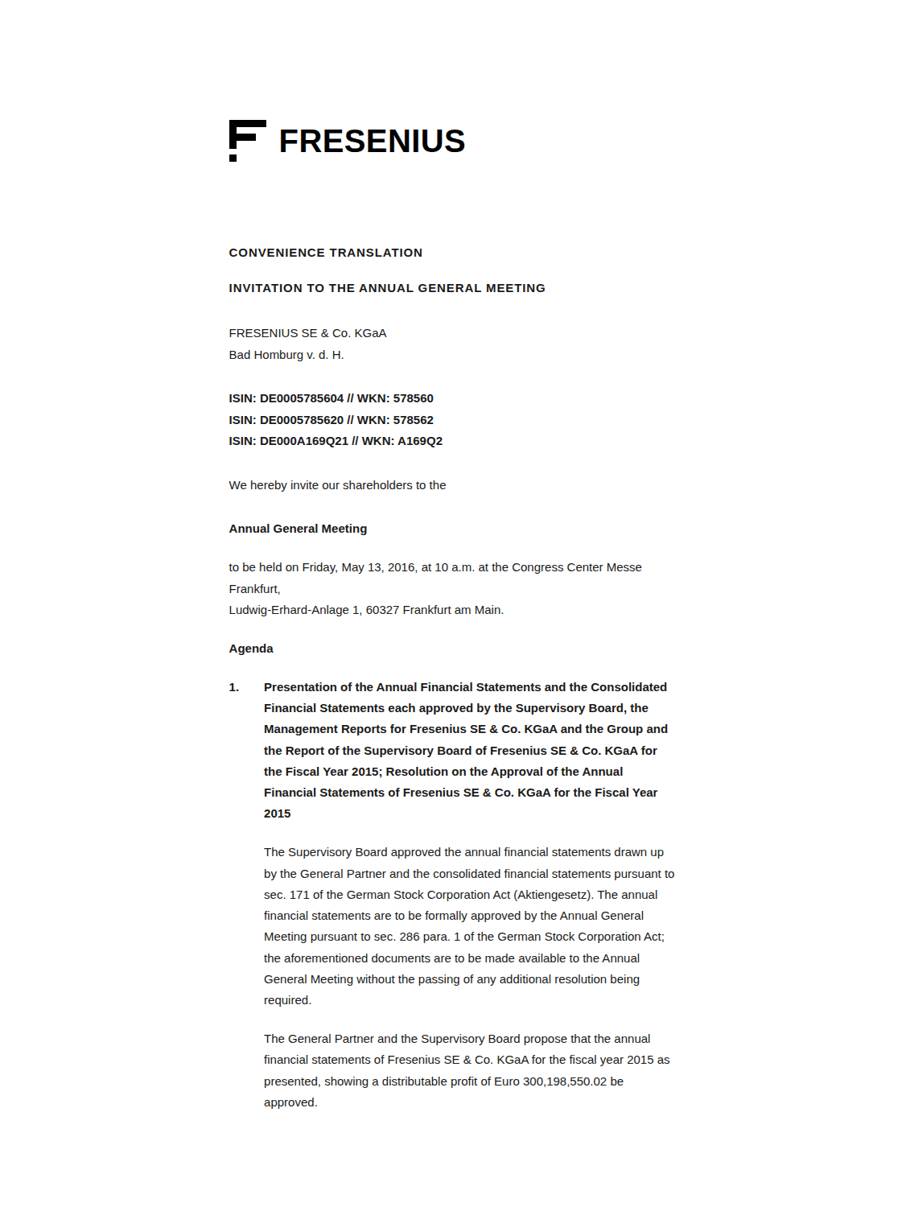FRESENIUS
Convenience Translation
Invitation to the Annual General Meeting
FRESENIUS SE & Co. KGaA
Bad Homburg v. d. H.
ISIN: DE0005785604 // WKN: 578560 ISIN: DE0005785620 // WKN: 578562 ISIN: DE000A169Q21 // WKN: A169Q2
We hereby invite our shareholders to the
Annual General Meeting
to be held on Friday, May 13, 2016, at 10 a.m. at the Congress Center Messe Frankfurt,
Ludwig-Erhard-Anlage 1, 60327 Frankfurt am Main.
Agenda
Presentation of the Annual Financial Statements and the Consolidated Financial Statements each approved by the Supervisory Board, the Management Reports for Fresenius SE & Co. KGaA and the Group and the Report of the Supervisory Board of Fresenius SE & Co. KGaA for the Fiscal Year 2015; Resolution on the Approval of the Annual Financial Statements of Fresenius SE & Co. KGaA for the Fiscal Year 2015
The Supervisory Board approved the annual financial statements drawn up by the General Partner and the consolidated financial statements pursuant to sec. 171 of the German Stock Corporation Act (Aktiengesetz). The annual financial statements are to be formally approved by the Annual General Meeting pursuant to sec. 286 para. 1 of the German Stock Corporation Act; the aforementioned documents are to be made available to the Annual General Meeting without the passing of any additional resolution being required.
The General Partner and the Supervisory Board propose that the annual financial statements of Fresenius SE & Co. KGaA for the fiscal year 2015 as presented, showing a distributable profit of Euro 300,198,550.02 be approved.